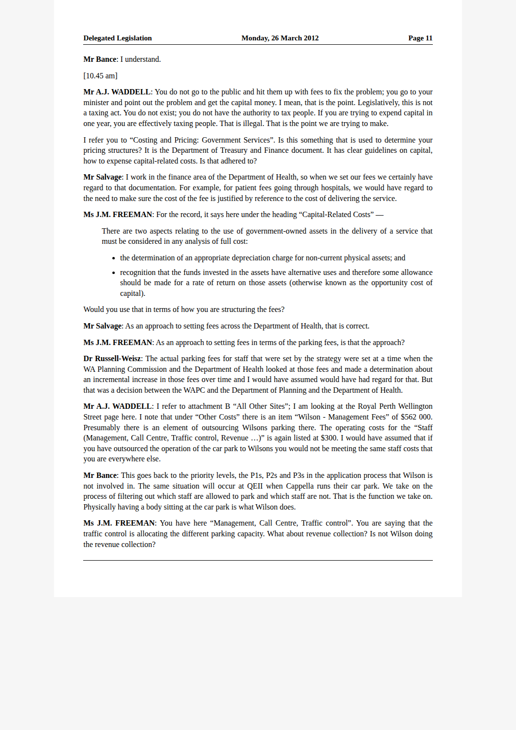Delegated Legislation Monday, 26 March 2012 Page 11
Mr Bance: I understand.
[10.45 am]
Mr A.J. WADDELL: You do not go to the public and hit them up with fees to fix the problem; you go to your minister and point out the problem and get the capital money. I mean, that is the point. Legislatively, this is not a taxing act. You do not exist; you do not have the authority to tax people. If you are trying to expend capital in one year, you are effectively taxing people. That is illegal. That is the point we are trying to make.
I refer you to “Costing and Pricing: Government Services”. Is this something that is used to determine your pricing structures? It is the Department of Treasury and Finance document. It has clear guidelines on capital, how to expense capital-related costs. Is that adhered to?
Mr Salvage: I work in the finance area of the Department of Health, so when we set our fees we certainly have regard to that documentation. For example, for patient fees going through hospitals, we would have regard to the need to make sure the cost of the fee is justified by reference to the cost of delivering the service.
Ms J.M. FREEMAN: For the record, it says here under the heading “Capital-Related Costs” —
There are two aspects relating to the use of government-owned assets in the delivery of a service that must be considered in any analysis of full cost:
the determination of an appropriate depreciation charge for non-current physical assets; and
recognition that the funds invested in the assets have alternative uses and therefore some allowance should be made for a rate of return on those assets (otherwise known as the opportunity cost of capital).
Would you use that in terms of how you are structuring the fees?
Mr Salvage: As an approach to setting fees across the Department of Health, that is correct.
Ms J.M. FREEMAN: As an approach to setting fees in terms of the parking fees, is that the approach?
Dr Russell-Weisz: The actual parking fees for staff that were set by the strategy were set at a time when the WA Planning Commission and the Department of Health looked at those fees and made a determination about an incremental increase in those fees over time and I would have assumed would have had regard for that. But that was a decision between the WAPC and the Department of Planning and the Department of Health.
Mr A.J. WADDELL: I refer to attachment B “All Other Sites”; I am looking at the Royal Perth Wellington Street page here. I note that under “Other Costs” there is an item “Wilson - Management Fees” of $562 000. Presumably there is an element of outsourcing Wilsons parking there. The operating costs for the “Staff (Management, Call Centre, Traffic control, Revenue …)” is again listed at $300. I would have assumed that if you have outsourced the operation of the car park to Wilsons you would not be meeting the same staff costs that you are everywhere else.
Mr Bance: This goes back to the priority levels, the P1s, P2s and P3s in the application process that Wilson is not involved in. The same situation will occur at QEII when Cappella runs their car park. We take on the process of filtering out which staff are allowed to park and which staff are not. That is the function we take on. Physically having a body sitting at the car park is what Wilson does.
Ms J.M. FREEMAN: You have here “Management, Call Centre, Traffic control”. You are saying that the traffic control is allocating the different parking capacity. What about revenue collection? Is not Wilson doing the revenue collection?